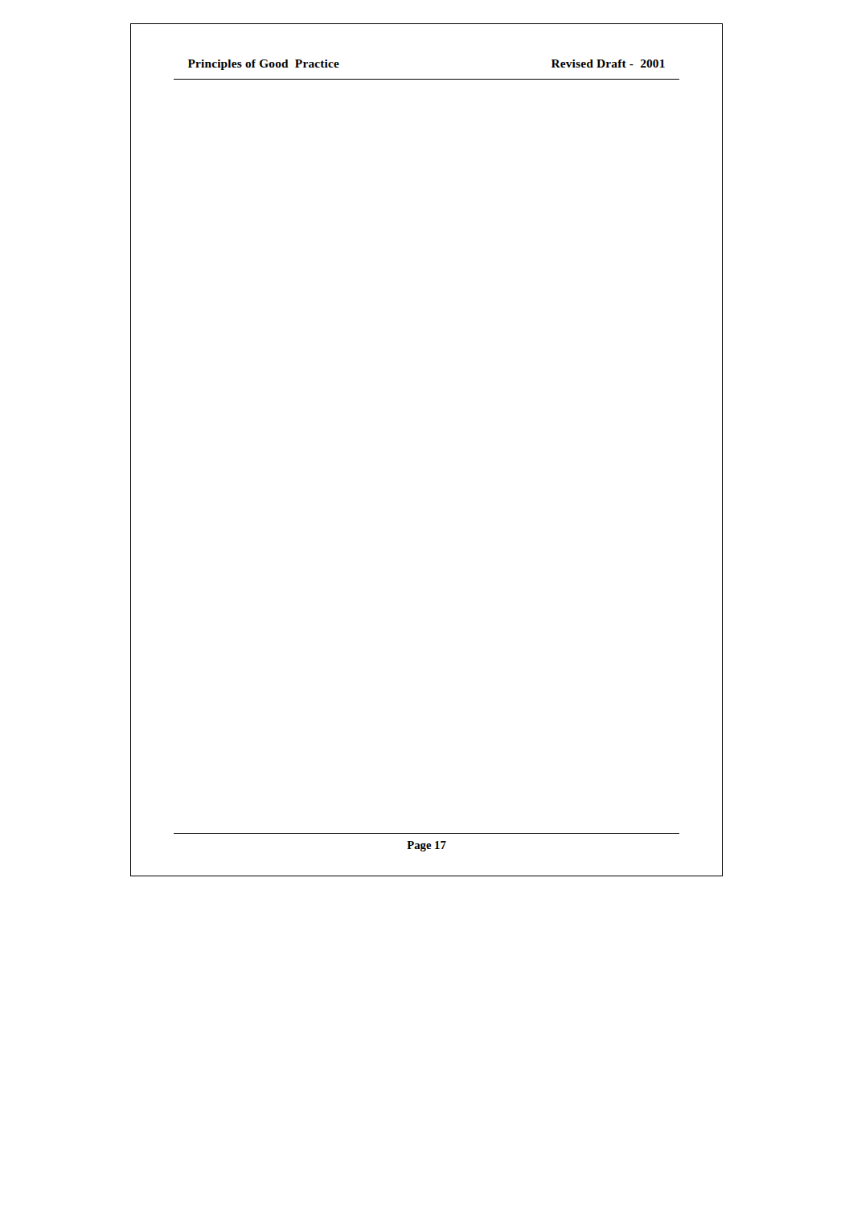Principles of Good Practice Revised Draft - 2001
Page 17